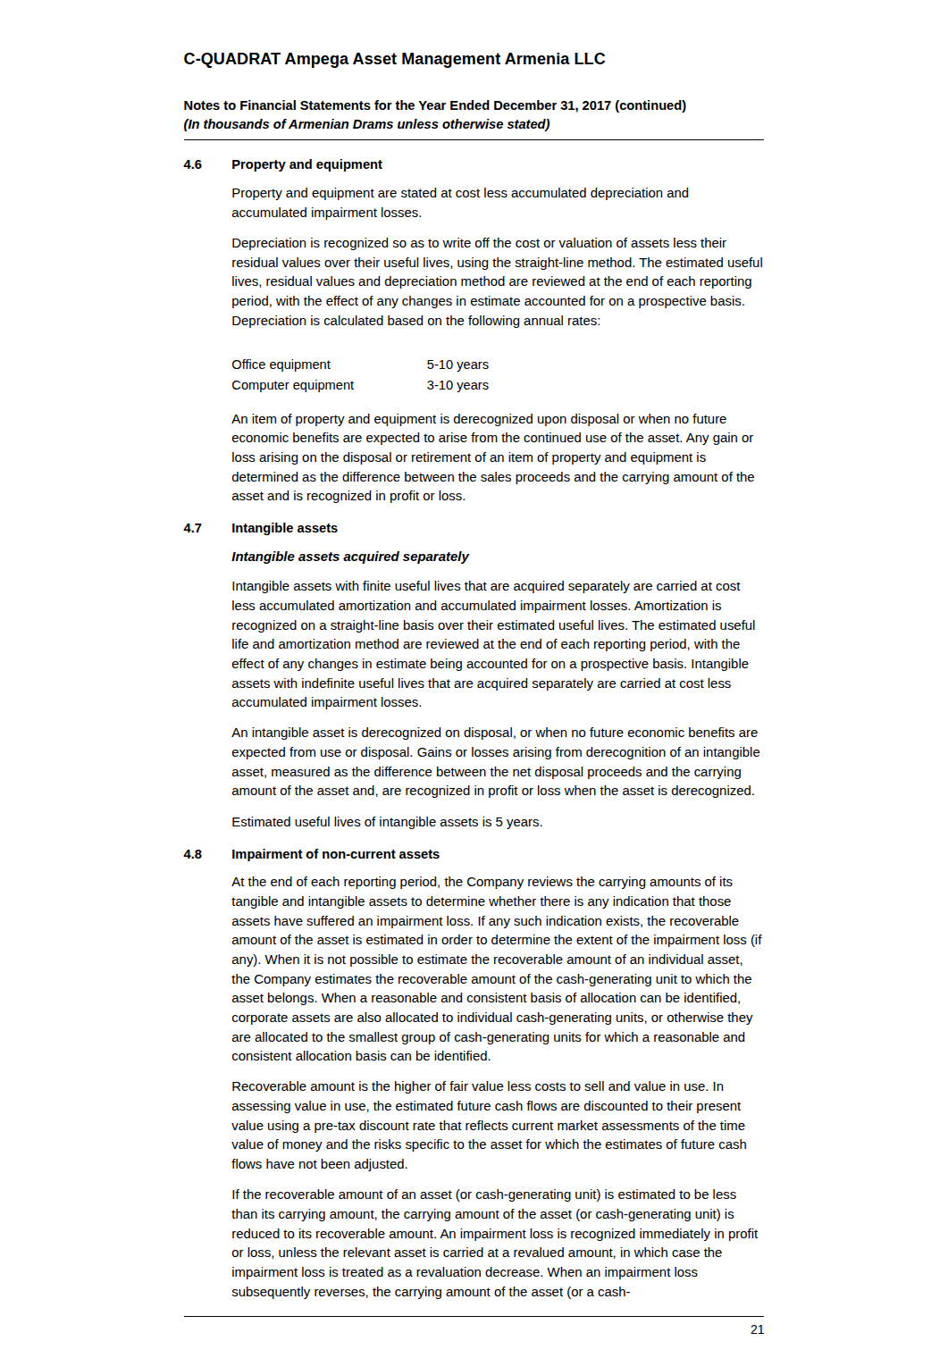C-QUADRAT Ampega Asset Management Armenia LLC
Notes to Financial Statements for the Year Ended December 31, 2017 (continued)
(In thousands of Armenian Drams unless otherwise stated)
4.6 Property and equipment
Property and equipment are stated at cost less accumulated depreciation and accumulated impairment losses.
Depreciation is recognized so as to write off the cost or valuation of assets less their residual values over their useful lives, using the straight-line method. The estimated useful lives, residual values and depreciation method are reviewed at the end of each reporting period, with the effect of any changes in estimate accounted for on a prospective basis. Depreciation is calculated based on the following annual rates:
| Office equipment | 5-10 years |
| Computer equipment | 3-10 years |
An item of property and equipment is derecognized upon disposal or when no future economic benefits are expected to arise from the continued use of the asset. Any gain or loss arising on the disposal or retirement of an item of property and equipment is determined as the difference between the sales proceeds and the carrying amount of the asset and is recognized in profit or loss.
4.7 Intangible assets
Intangible assets acquired separately
Intangible assets with finite useful lives that are acquired separately are carried at cost less accumulated amortization and accumulated impairment losses. Amortization is recognized on a straight-line basis over their estimated useful lives. The estimated useful life and amortization method are reviewed at the end of each reporting period, with the effect of any changes in estimate being accounted for on a prospective basis. Intangible assets with indefinite useful lives that are acquired separately are carried at cost less accumulated impairment losses.
An intangible asset is derecognized on disposal, or when no future economic benefits are expected from use or disposal. Gains or losses arising from derecognition of an intangible asset, measured as the difference between the net disposal proceeds and the carrying amount of the asset and, are recognized in profit or loss when the asset is derecognized.
Estimated useful lives of intangible assets is 5 years.
4.8 Impairment of non-current assets
At the end of each reporting period, the Company reviews the carrying amounts of its tangible and intangible assets to determine whether there is any indication that those assets have suffered an impairment loss. If any such indication exists, the recoverable amount of the asset is estimated in order to determine the extent of the impairment loss (if any). When it is not possible to estimate the recoverable amount of an individual asset, the Company estimates the recoverable amount of the cash-generating unit to which the asset belongs. When a reasonable and consistent basis of allocation can be identified, corporate assets are also allocated to individual cash-generating units, or otherwise they are allocated to the smallest group of cash-generating units for which a reasonable and consistent allocation basis can be identified.
Recoverable amount is the higher of fair value less costs to sell and value in use. In assessing value in use, the estimated future cash flows are discounted to their present value using a pre-tax discount rate that reflects current market assessments of the time value of money and the risks specific to the asset for which the estimates of future cash flows have not been adjusted.
If the recoverable amount of an asset (or cash-generating unit) is estimated to be less than its carrying amount, the carrying amount of the asset (or cash-generating unit) is reduced to its recoverable amount. An impairment loss is recognized immediately in profit or loss, unless the relevant asset is carried at a revalued amount, in which case the impairment loss is treated as a revaluation decrease. When an impairment loss subsequently reverses, the carrying amount of the asset (or a cash-
21